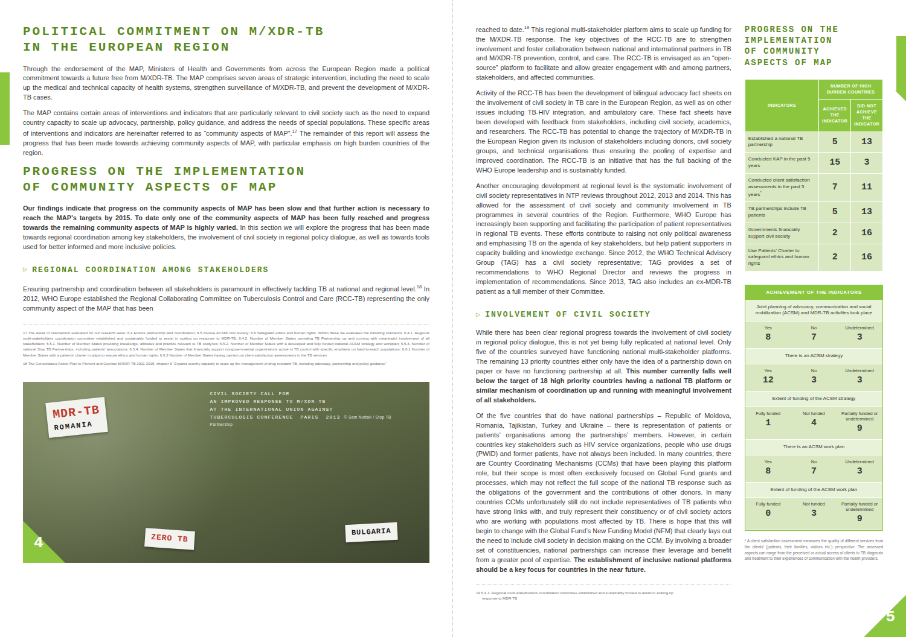Political commitment on M/XDR-TB
in the European Region
Through the endorsement of the MAP, Ministers of Health and Governments from across the European Region made a political commitment towards a future free from M/XDR-TB. The MAP comprises seven areas of strategic intervention, including the need to scale up the medical and technical capacity of health systems, strengthen surveillance of M/XDR-TB, and prevent the development of M/XDR-TB cases.
The MAP contains certain areas of interventions and indicators that are particularly relevant to civil society such as the need to expand country capacity to scale up advocacy, partnership, policy guidance, and address the needs of special populations. These specific areas of interventions and indicators are hereinafter referred to as “community aspects of MAP”.17 The remainder of this report will assess the progress that has been made towards achieving community aspects of MAP, with particular emphasis on high burden countries of the region.
Progress on the implementation
of community aspects of MAP
Our findings indicate that progress on the community aspects of MAP has been slow and that further action is necessary to reach the MAP’s targets by 2015. To date only one of the community aspects of MAP has been fully reached and progress towards the remaining community aspects of MAP is highly varied. In this section we will explore the progress that has been made towards regional coordination among key stakeholders, the involvement of civil society in regional policy dialogue, as well as towards tools used for better informed and more inclusive policies.
▷Regional coordination among stakeholders
Ensuring partnership and coordination between all stakeholders is paramount in effectively tackling TB at national and regional level.18 In 2012, WHO Europe established the Regional Collaborating Committee on Tuberculosis Control and Care (RCC-TB) representing the only community aspect of the MAP that has been
17 The areas of intervention evaluated for our research were: 6.4 Ensure partnership and coordination; 6.5 Involve ACSM/ civil society; 6.6 Safeguard ethics and human rights. Within these we evaluated the following indicators: 6.4.1. Regional multi-stakeholders coordination committee established and sustainably funded to assist in scaling up response to MDR-TB; 6.4.2. Number of Member States providing TB Partnership up and running with meaningful involvement of all stakeholders; 6.5.1. Number of Member States providing knowledge, attitudes and practice relevant to TB study/ies; 6.5.2. Number of Member States with a developed and fully funded national ACSM strategy and workplan; 6.5.3. Number of national Stop TB Partnerships, including patients’ associations; 6.5.4. Number of Member States that financially support nongovernmental organizations active in TB control with specific emphasis on hard-to-reach populations; 6.6.1 Number of Member States with a patients’ charter in place to ensure ethics and human rights; 6.6.3 Number of Member States having carried out client satisfaction assessments in the TB services
18 The Consolidated Action Plan to Prevent and Combat M/XDR-TB 2011-2015, chapter 6 “Expand country capacity to scale up the management of drug-resistant TB, including advocacy, partnership and policy guidance”
MDR-TBROMANIA
ZERO TB
BULGARIA
Civil society call for
an improved response to M/XDR-TB
at the International Union Against
Tuberculosis Conference Paris 2013 © Sam Nuttall / Stop TB Partnership
4
reached to date.19 This regional multi-stakeholder platform aims to scale up funding for the M/XDR-TB response. The key objectives of the RCC-TB are to strengthen involvement and foster collaboration between national and international partners in TB and M/XDR-TB prevention, control, and care. The RCC-TB is envisaged as an “open-source” platform to facilitate and allow greater engagement with and among partners, stakeholders, and affected communities.
Activity of the RCC-TB has been the development of bilingual advocacy fact sheets on the involvement of civil society in TB care in the European Region, as well as on other issues including TB-HIV integration, and ambulatory care. These fact sheets have been developed with feedback from stakeholders, including civil society, academics, and researchers. The RCC-TB has potential to change the trajectory of M/XDR-TB in the European Region given its inclusion of stakeholders including donors, civil society groups, and technical organisations thus ensuring the pooling of expertise and improved coordination. The RCC-TB is an initiative that has the full backing of the WHO Europe leadership and is sustainably funded.
Another encouraging development at regional level is the systematic involvement of civil society representatives in NTP reviews throughout 2012, 2013 and 2014. This has allowed for the assessment of civil society and community involvement in TB programmes in several countries of the Region. Furthermore, WHO Europe has increasingly been supporting and facilitating the participation of patient representatives in regional TB events. These efforts contribute to raising not only political awareness and emphasising TB on the agenda of key stakeholders, but help patient supporters in capacity building and knowledge exchange. Since 2012, the WHO Technical Advisory Group (TAG) has a civil society representative; TAG provides a set of recommendations to WHO Regional Director and reviews the progress in implementation of recommendations. Since 2013, TAG also includes an ex-MDR-TB patient as a full member of their Committee.
▷Involvement of civil society
While there has been clear regional progress towards the involvement of civil society in regional policy dialogue, this is not yet being fully replicated at national level. Only five of the countries surveyed have functioning national multi-stakeholder platforms. The remaining 13 priority countries either only have the idea of a partnership down on paper or have no functioning partnership at all. This number currently falls well below the target of 18 high priority countries having a national TB platform or similar mechanism of coordination up and running with meaningful involvement of all stakeholders.
Of the five countries that do have national partnerships – Republic of Moldova, Romania, Tajikistan, Turkey and Ukraine – there is representation of patients or patients’ organisations among the partnerships’ members. However, in certain countries key stakeholders such as HIV service organizations, people who use drugs (PWID) and former patients, have not always been included. In many countries, there are Country Coordinating Mechanisms (CCMs) that have been playing this platform role, but their scope is most often exclusively focused on Global Fund grants and processes, which may not reflect the full scope of the national TB response such as the obligations of the government and the contributions of other donors. In many countries CCMs unfortunately still do not include representatives of TB patients who have strong links with, and truly represent their constituency or of civil society actors who are working with populations most affected by TB. There is hope that this will begin to change with the Global Fund’s New Funding Model (NFM) that clearly lays out the need to include civil society in decision making on the CCM. By involving a broader set of constituencies, national partnerships can increase their leverage and benefit from a greater pool of expertise. The establishment of inclusive national platforms should be a key focus for countries in the near future.
19 6.4.1. Regional multi-stakeholders coordination committee established and sustainably funded to assist in scaling up response to MDR-TB
Progress on the
implementation
of community
aspects of MAP
| Indicators | Number of high burden countries |
| --- | --- |
| Achieved the indicator | Did not achieve the indicator |
| Established a national TB partnership | 5 | 13 |
| Conducted KAP in the past 5 years | 15 | 3 |
| Conducted client satisfaction assessments in the past 5 years * | 7 | 11 |
| TB partnerships include TB patients | 5 | 13 |
| Governments financially support civil society | 2 | 16 |
| Use Patients’ Charter to safeguard ethics and human rights | 2 | 16 |
Achievement of the indicators
Joint planning of advocacy, communication and social mobilization (ACSM) and MDR-TB activities took place
Yes8
No7
Undetermined3
There is an ACSM strategy
Yes12
No3
Undetermined3
Extent of funding of the ACSM strategy
Fully funded1
Not funded4
Partially funded or undetermined9
There is an ACSM work plan
Yes8
No7
Undetermined3
Extent of funding of the ACSM work plan
Fully funded0
Not funded3
Partially funded or undetermined9
* A client satisfaction assessment measures the quality of different services from the clients’ (patients, their families, visitors etc.) perspective. The assessed aspects can range from the perceived or actual access of clients to TB diagnosis and treatment to their experiences of communication with the health providers.
5